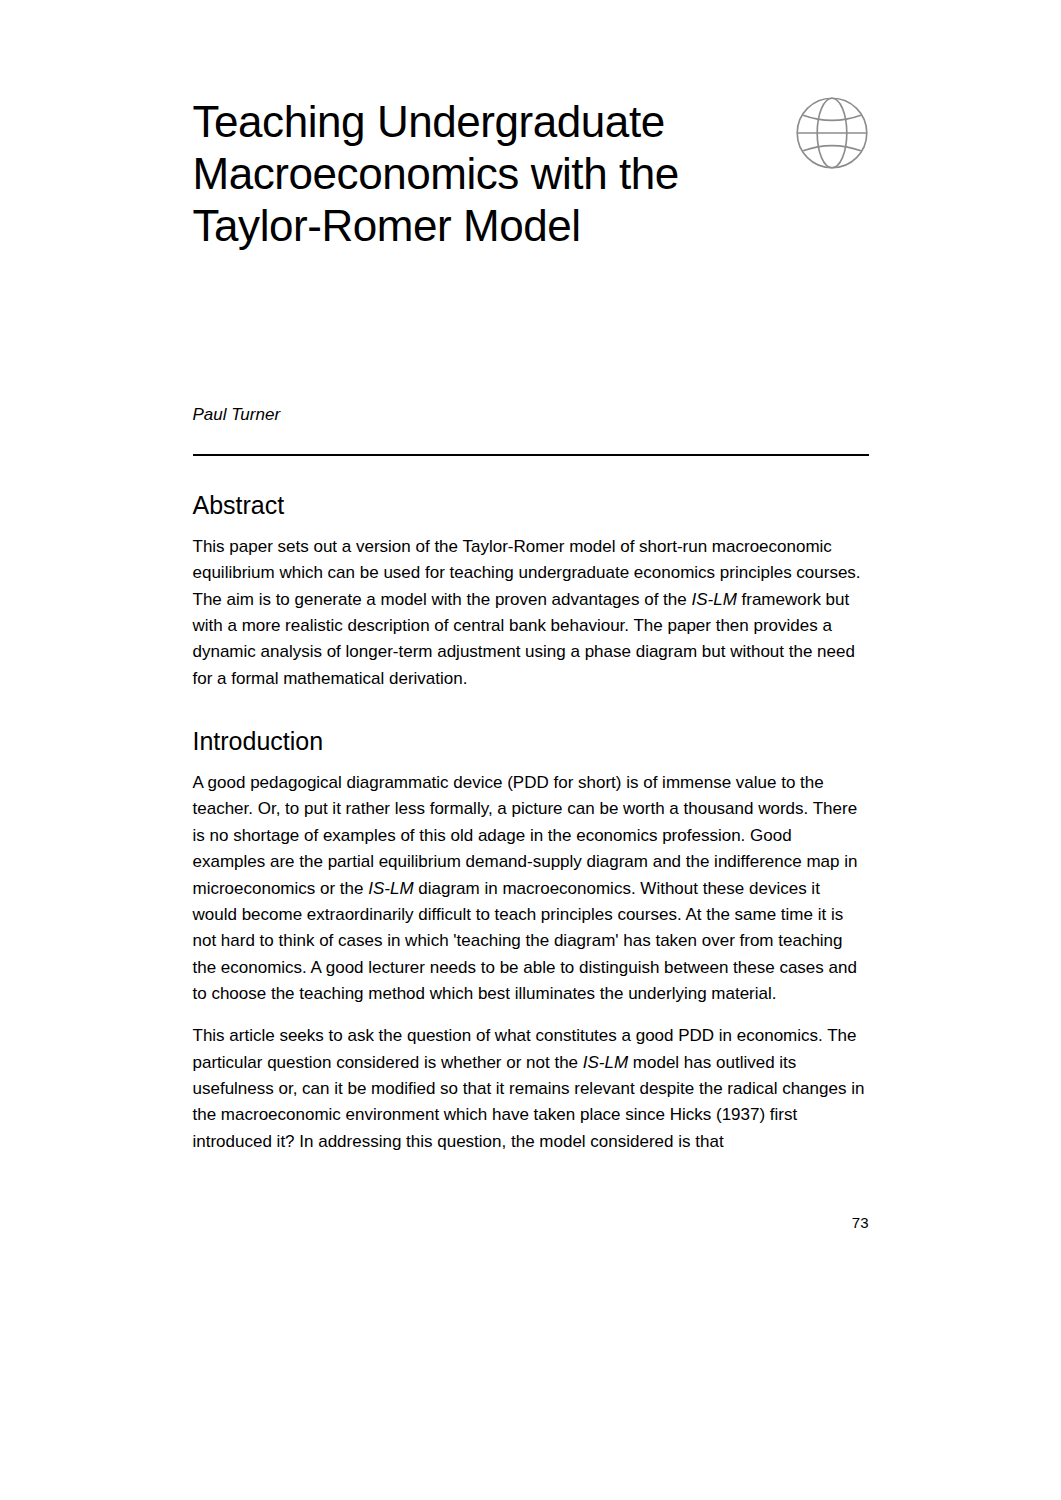Teaching Undergraduate Macroeconomics with the Taylor-Romer Model
Paul Turner
Abstract
This paper sets out a version of the Taylor-Romer model of short-run macroeconomic equilibrium which can be used for teaching undergraduate economics principles courses. The aim is to generate a model with the proven advantages of the IS-LM framework but with a more realistic description of central bank behaviour. The paper then provides a dynamic analysis of longer-term adjustment using a phase diagram but without the need for a formal mathematical derivation.
Introduction
A good pedagogical diagrammatic device (PDD for short) is of immense value to the teacher. Or, to put it rather less formally, a picture can be worth a thousand words. There is no shortage of examples of this old adage in the economics profession. Good examples are the partial equilibrium demand-supply diagram and the indifference map in microeconomics or the IS-LM diagram in macroeconomics. Without these devices it would become extraordinarily difficult to teach principles courses. At the same time it is not hard to think of cases in which 'teaching the diagram' has taken over from teaching the economics. A good lecturer needs to be able to distinguish between these cases and to choose the teaching method which best illuminates the underlying material.
This article seeks to ask the question of what constitutes a good PDD in economics. The particular question considered is whether or not the IS-LM model has outlived its usefulness or, can it be modified so that it remains relevant despite the radical changes in the macroeconomic environment which have taken place since Hicks (1937) first introduced it? In addressing this question, the model considered is that
73